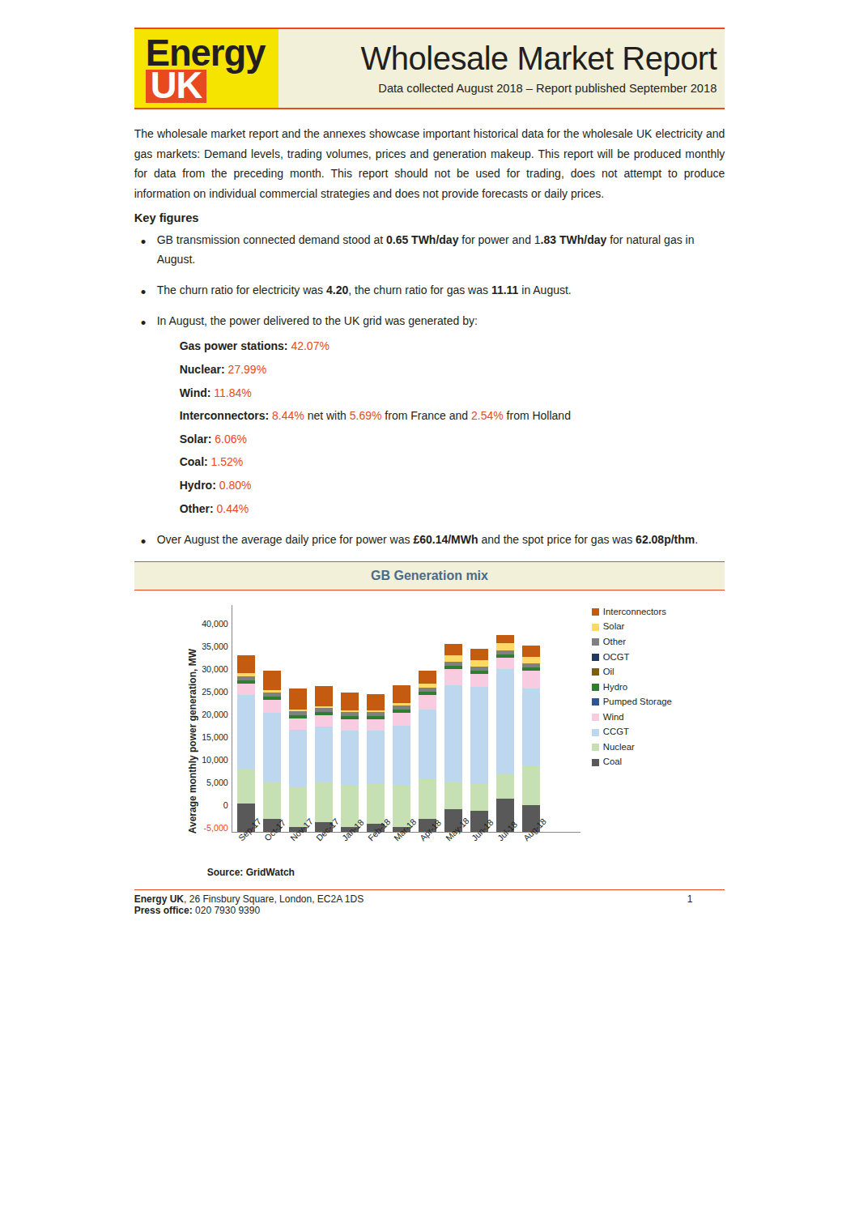Energy UK
Wholesale Market Report
Data collected August 2018 – Report published September 2018
The wholesale market report and the annexes showcase important historical data for the wholesale UK electricity and gas markets: Demand levels, trading volumes, prices and generation makeup. This report will be produced monthly for data from the preceding month. This report should not be used for trading, does not attempt to produce information on individual commercial strategies and does not provide forecasts or daily prices.
Key figures
GB transmission connected demand stood at 0.65 TWh/day for power and 1.83 TWh/day for natural gas in August.
The churn ratio for electricity was 4.20, the churn ratio for gas was 11.11 in August.
In August, the power delivered to the UK grid was generated by:
Gas power stations: 42.07%
Nuclear: 27.99%
Wind: 11.84%
Interconnectors: 8.44% net with 5.69% from France and 2.54% from Holland
Solar: 6.06%
Coal: 1.52%
Hydro: 0.80%
Other: 0.44%
Over August the average daily price for power was £60.14/MWh and the spot price for gas was 62.08p/thm.
GB Generation mix
Average monthly power generation, MW
| 40,000 35,000 30,000 25,000 20,000 15,000 10,000 5,000 0 -5,000 | Sep-17 Oct-17 Nov-17 Dec-17 Jan-18 Feb-18 Mar-18 Apr-18 May-18 Jun-18 Jul-18 Aug-18 |
Interconnectors
Solar
Other
OCGT
Oil
Hydro
Pumped Storage
Wind
CCGT
Nuclear
Coal
Source: GridWatch
Energy UK, 26 Finsbury Square, London, EC2A 1DS
Press office: 020 7930 9390
1